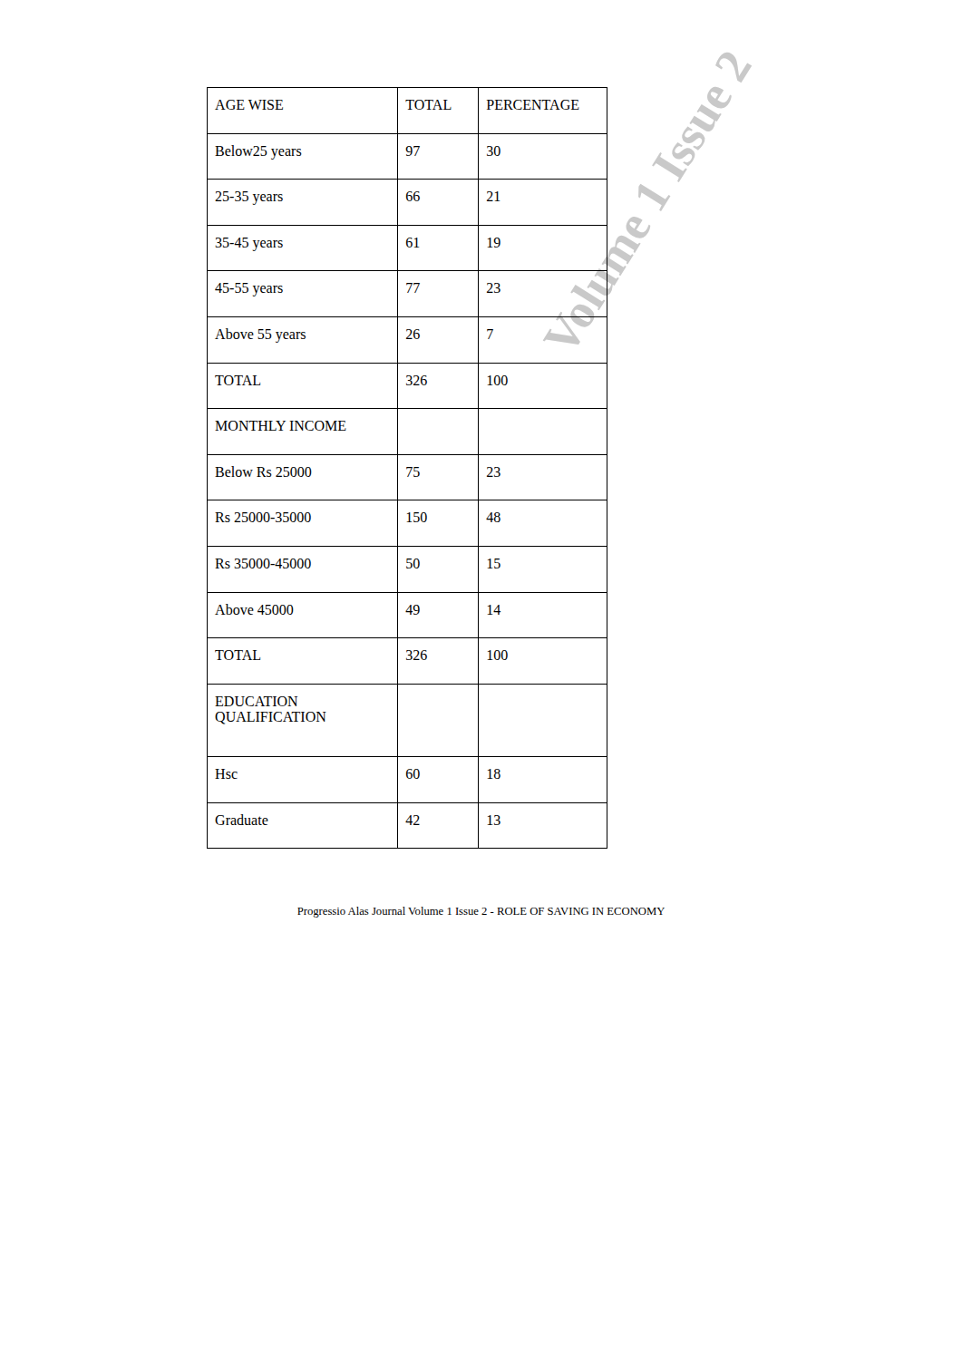Volume 1 Issue 2
| AGE WISE | TOTAL | PERCENTAGE |
| Below25 years | 97 | 30 |
| 25-35 years | 66 | 21 |
| 35-45 years | 61 | 19 |
| 45-55 years | 77 | 23 |
| Above 55 years | 26 | 7 |
| TOTAL | 326 | 100 |
| MONTHLY INCOME | | |
| Below Rs 25000 | 75 | 23 |
| Rs 25000-35000 | 150 | 48 |
| Rs 35000-45000 | 50 | 15 |
| Above 45000 | 49 | 14 |
| TOTAL | 326 | 100 |
| EDUCATION QUALIFICATION | | |
| Hsc | 60 | 18 |
| Graduate | 42 | 13 |
Progressio Alas Journal Volume 1 Issue 2 - ROLE OF SAVING IN ECONOMY